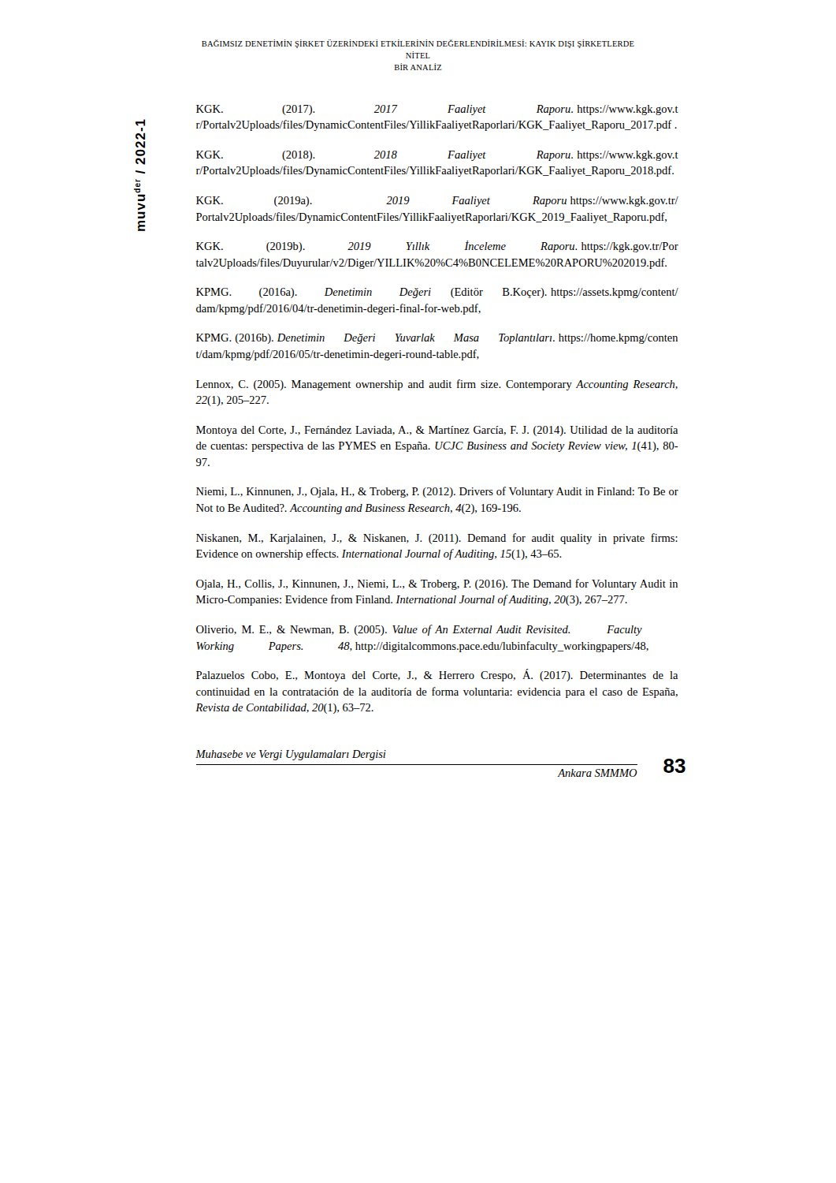Bağımsız Denetimin Şirket Üzerindeki Etkilerinin Değerlendirilmesi: Kayık Dışı Şirketlerde Nitel
Bir Analiz
muvuder / 2022-1
KGK. (2017). 2017 Faaliyet Raporu. https://www.kgk.gov.tr/Portalv2Uploads/files/DynamicContentFiles/YillikFaaliyetRaporlari/KGK_Faaliyet_Raporu_2017.pdf .
KGK. (2018). 2018 Faaliyet Raporu. https://www.kgk.gov.tr/Portalv2Uploads/files/DynamicContentFiles/YillikFaaliyetRaporlari/KGK_Faaliyet_Raporu_2018.pdf.
KGK. (2019a). 2019 Faaliyet Raporu https://www.kgk.gov.tr/Portalv2Uploads/files/DynamicContentFiles/YillikFaaliyetRaporlari/KGK_2019_Faaliyet_Raporu.pdf,
KGK. (2019b). 2019 Yıllık İnceleme Raporu. https://kgk.gov.tr/Portalv2Uploads/files/Duyurular/v2/Diger/YILLIK%20%C4%B0NCELEME%20RAPORU%202019.pdf.
KPMG. (2016a). Denetimin Değeri (Editör B.Koçer). https://assets.kpmg/content/dam/kpmg/pdf/2016/04/tr-denetimin-degeri-final-for-web.pdf,
KPMG. (2016b). Denetimin Değeri Yuvarlak Masa Toplantıları. https://home.kpmg/content/dam/kpmg/pdf/2016/05/tr-denetimin-degeri-round-table.pdf,
Lennox, C. (2005). Management ownership and audit firm size. Contemporary Accounting Research, 22(1), 205–227.
Montoya del Corte, J., Fernández Laviada, A., & Martínez García, F. J. (2014). Utilidad de la auditoría de cuentas: perspectiva de las PYMES en España. UCJC Business and Society Review view, 1(41), 80-97.
Niemi, L., Kinnunen, J., Ojala, H., & Troberg, P. (2012). Drivers of Voluntary Audit in Finland: To Be or Not to Be Audited?. Accounting and Business Research, 4(2), 169-196.
Niskanen, M., Karjalainen, J., & Niskanen, J. (2011). Demand for audit quality in private firms: Evidence on ownership effects. International Journal of Auditing, 15(1), 43–65.
Ojala, H., Collis, J., Kinnunen, J., Niemi, L., & Troberg, P. (2016). The Demand for Voluntary Audit in Micro-Companies: Evidence from Finland. International Journal of Auditing, 20(3), 267–277.
Oliverio, M. E., & Newman, B. (2005). Value of An External Audit Revisited. Faculty Working Papers. 48, http://digitalcommons.pace.edu/lubinfaculty_workingpapers/48,
Palazuelos Cobo, E., Montoya del Corte, J., & Herrero Crespo, Á. (2017). Determinantes de la continuidad en la contratación de la auditoría de forma voluntaria: evidencia para el caso de España, Revista de Contabilidad, 20(1), 63–72.
Muhasebe ve Vergi Uygulamaları Dergisi
Ankara SMMMO
83